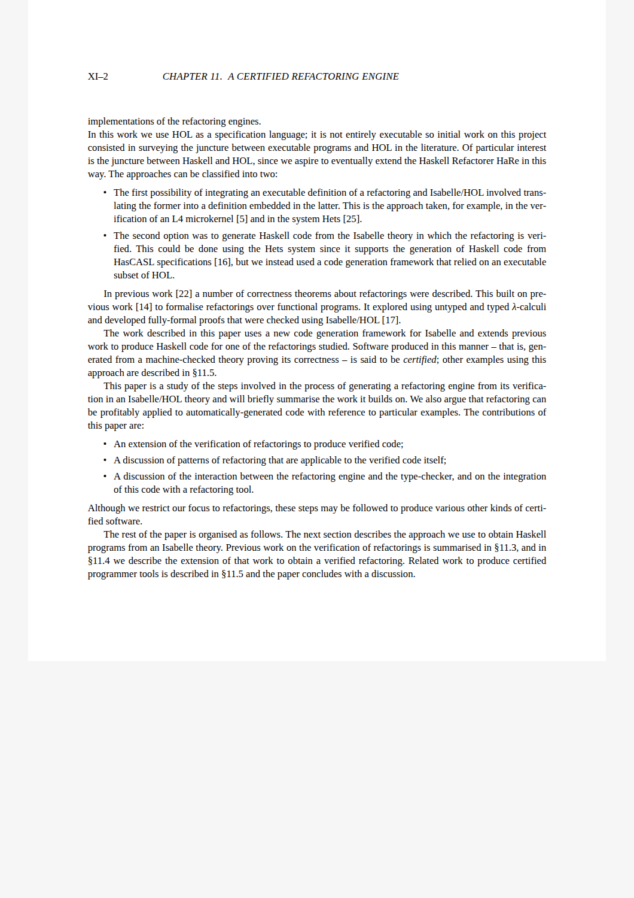XI–2 CHAPTER 11. A CERTIFIED REFACTORING ENGINE
implementations of the refactoring engines.
In this work we use HOL as a specification language; it is not entirely executable so initial work on this project consisted in surveying the juncture between executable programs and HOL in the literature. Of particular interest is the juncture between Haskell and HOL, since we aspire to eventually extend the Haskell Refactorer HaRe in this way. The approaches can be classified into two:
The first possibility of integrating an executable definition of a refactoring and Isabelle/HOL involved translating the former into a definition embedded in the latter. This is the approach taken, for example, in the verification of an L4 microkernel [5] and in the system Hets [25].
The second option was to generate Haskell code from the Isabelle theory in which the refactoring is verified. This could be done using the Hets system since it supports the generation of Haskell code from HasCASL specifications [16], but we instead used a code generation framework that relied on an executable subset of HOL.
In previous work [22] a number of correctness theorems about refactorings were described. This built on previous work [14] to formalise refactorings over functional programs. It explored using untyped and typed λ-calculi and developed fully-formal proofs that were checked using Isabelle/HOL [17].
The work described in this paper uses a new code generation framework for Isabelle and extends previous work to produce Haskell code for one of the refactorings studied. Software produced in this manner – that is, generated from a machine-checked theory proving its correctness – is said to be certified; other examples using this approach are described in §11.5.
This paper is a study of the steps involved in the process of generating a refactoring engine from its verification in an Isabelle/HOL theory and will briefly summarise the work it builds on. We also argue that refactoring can be profitably applied to automatically-generated code with reference to particular examples. The contributions of this paper are:
An extension of the verification of refactorings to produce verified code;
A discussion of patterns of refactoring that are applicable to the verified code itself;
A discussion of the interaction between the refactoring engine and the type-checker, and on the integration of this code with a refactoring tool.
Although we restrict our focus to refactorings, these steps may be followed to produce various other kinds of certified software.
The rest of the paper is organised as follows. The next section describes the approach we use to obtain Haskell programs from an Isabelle theory. Previous work on the verification of refactorings is summarised in §11.3, and in §11.4 we describe the extension of that work to obtain a verified refactoring. Related work to produce certified programmer tools is described in §11.5 and the paper concludes with a discussion.